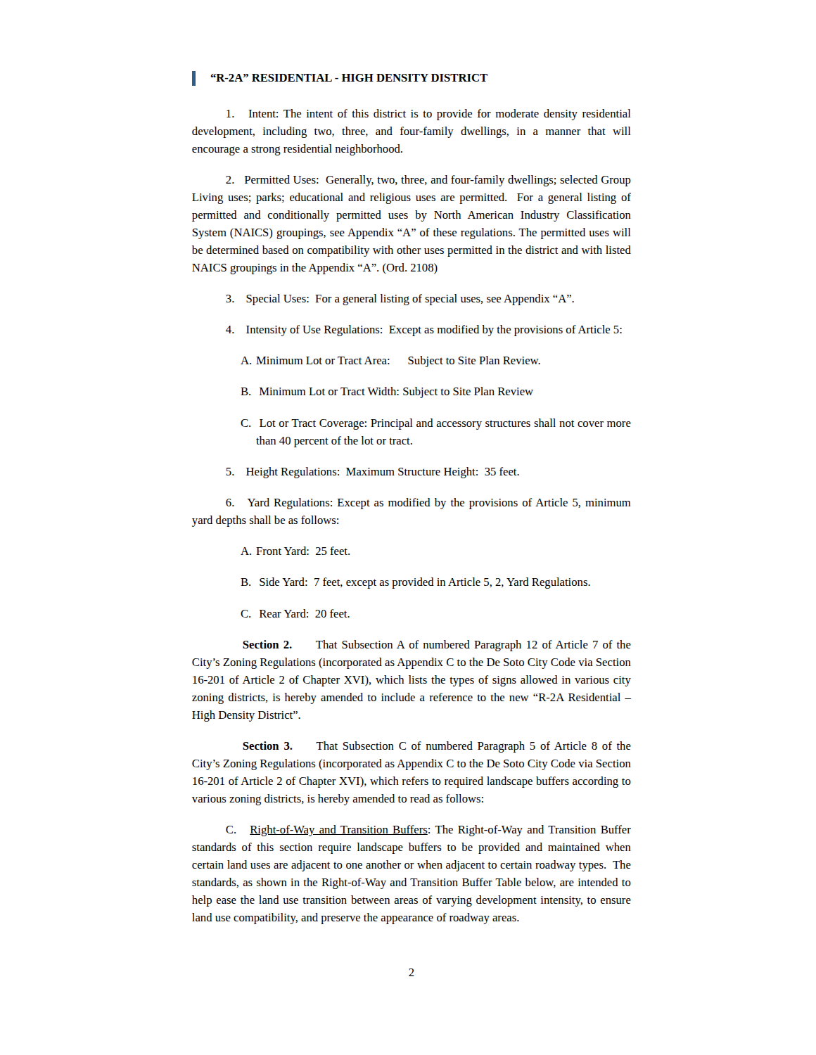“R-2A” RESIDENTIAL - HIGH DENSITY DISTRICT
1. Intent: The intent of this district is to provide for moderate density residential development, including two, three, and four-family dwellings, in a manner that will encourage a strong residential neighborhood.
2. Permitted Uses: Generally, two, three, and four-family dwellings; selected Group Living uses; parks; educational and religious uses are permitted. For a general listing of permitted and conditionally permitted uses by North American Industry Classification System (NAICS) groupings, see Appendix “A” of these regulations. The permitted uses will be determined based on compatibility with other uses permitted in the district and with listed NAICS groupings in the Appendix “A”. (Ord. 2108)
3. Special Uses: For a general listing of special uses, see Appendix “A”.
4. Intensity of Use Regulations: Except as modified by the provisions of Article 5:
A. Minimum Lot or Tract Area: Subject to Site Plan Review.
B. Minimum Lot or Tract Width: Subject to Site Plan Review
C. Lot or Tract Coverage: Principal and accessory structures shall not cover more than 40 percent of the lot or tract.
5. Height Regulations: Maximum Structure Height: 35 feet.
6. Yard Regulations: Except as modified by the provisions of Article 5, minimum yard depths shall be as follows:
A. Front Yard: 25 feet.
B. Side Yard: 7 feet, except as provided in Article 5, 2, Yard Regulations.
C. Rear Yard: 20 feet.
Section 2. That Subsection A of numbered Paragraph 12 of Article 7 of the City’s Zoning Regulations (incorporated as Appendix C to the De Soto City Code via Section 16-201 of Article 2 of Chapter XVI), which lists the types of signs allowed in various city zoning districts, is hereby amended to include a reference to the new “R-2A Residential – High Density District”.
Section 3. That Subsection C of numbered Paragraph 5 of Article 8 of the City’s Zoning Regulations (incorporated as Appendix C to the De Soto City Code via Section 16-201 of Article 2 of Chapter XVI), which refers to required landscape buffers according to various zoning districts, is hereby amended to read as follows:
C. Right-of-Way and Transition Buffers: The Right-of-Way and Transition Buffer standards of this section require landscape buffers to be provided and maintained when certain land uses are adjacent to one another or when adjacent to certain roadway types. The standards, as shown in the Right-of-Way and Transition Buffer Table below, are intended to help ease the land use transition between areas of varying development intensity, to ensure land use compatibility, and preserve the appearance of roadway areas.
2